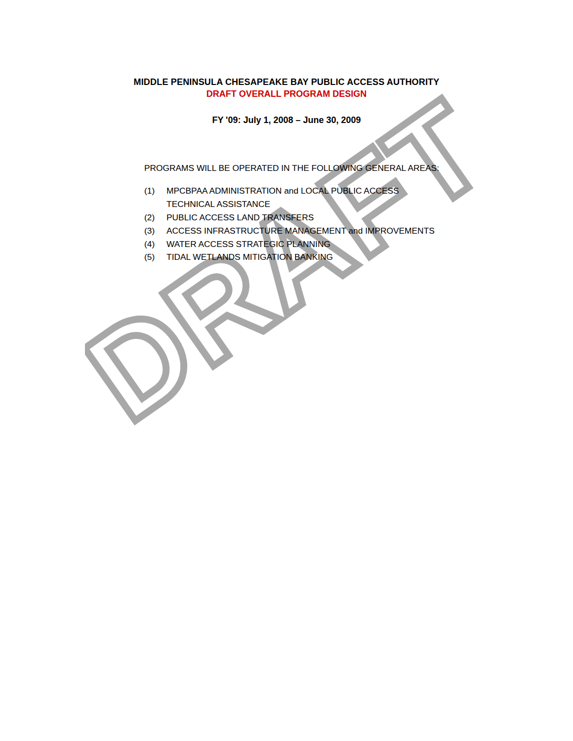DRAFT
MIDDLE PENINSULA CHESAPEAKE BAY PUBLIC ACCESS AUTHORITY
DRAFT OVERALL PROGRAM DESIGN
FY '09: July 1, 2008 – June 30, 2009
PROGRAMS WILL BE OPERATED IN THE FOLLOWING GENERAL AREAS:
(1) MPCBPAA ADMINISTRATION and LOCAL PUBLIC ACCESS TECHNICAL ASSISTANCE
(2) PUBLIC ACCESS LAND TRANSFERS
(3) ACCESS INFRASTRUCTURE MANAGEMENT and IMPROVEMENTS
(4) WATER ACCESS STRATEGIC PLANNING
(5) TIDAL WETLANDS MITIGATION BANKING